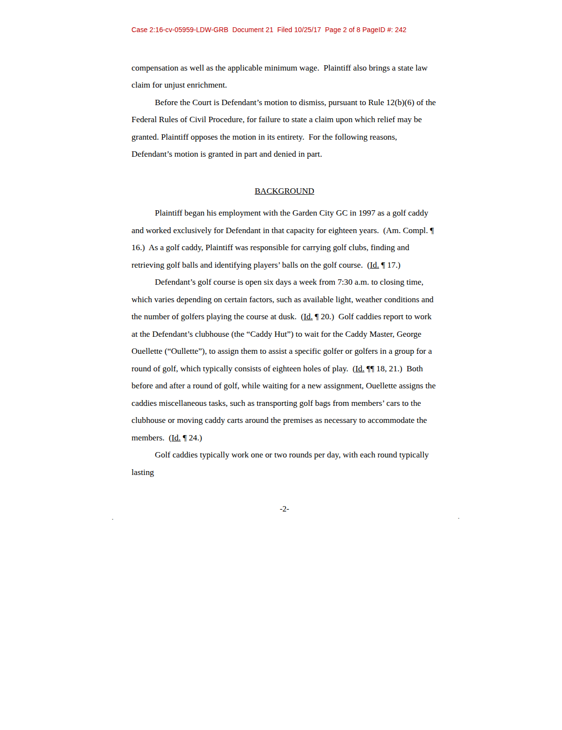Case 2:16-cv-05959-LDW-GRB Document 21 Filed 10/25/17 Page 2 of 8 PageID #: 242
compensation as well as the applicable minimum wage. Plaintiff also brings a state law claim for unjust enrichment.
Before the Court is Defendant’s motion to dismiss, pursuant to Rule 12(b)(6) of the Federal Rules of Civil Procedure, for failure to state a claim upon which relief may be granted. Plaintiff opposes the motion in its entirety. For the following reasons, Defendant’s motion is granted in part and denied in part.
BACKGROUND
Plaintiff began his employment with the Garden City GC in 1997 as a golf caddy and worked exclusively for Defendant in that capacity for eighteen years. (Am. Compl. ¶ 16.) As a golf caddy, Plaintiff was responsible for carrying golf clubs, finding and retrieving golf balls and identifying players’ balls on the golf course. (Id. ¶ 17.)
Defendant’s golf course is open six days a week from 7:30 a.m. to closing time, which varies depending on certain factors, such as available light, weather conditions and the number of golfers playing the course at dusk. (Id. ¶ 20.) Golf caddies report to work at the Defendant’s clubhouse (the “Caddy Hut”) to wait for the Caddy Master, George Ouellette (“Oullette”), to assign them to assist a specific golfer or golfers in a group for a round of golf, which typically consists of eighteen holes of play. (Id. ¶¶ 18, 21.) Both before and after a round of golf, while waiting for a new assignment, Ouellette assigns the caddies miscellaneous tasks, such as transporting golf bags from members’ cars to the clubhouse or moving caddy carts around the premises as necessary to accommodate the members. (Id. ¶ 24.)
Golf caddies typically work one or two rounds per day, with each round typically lasting
-2-
·
·